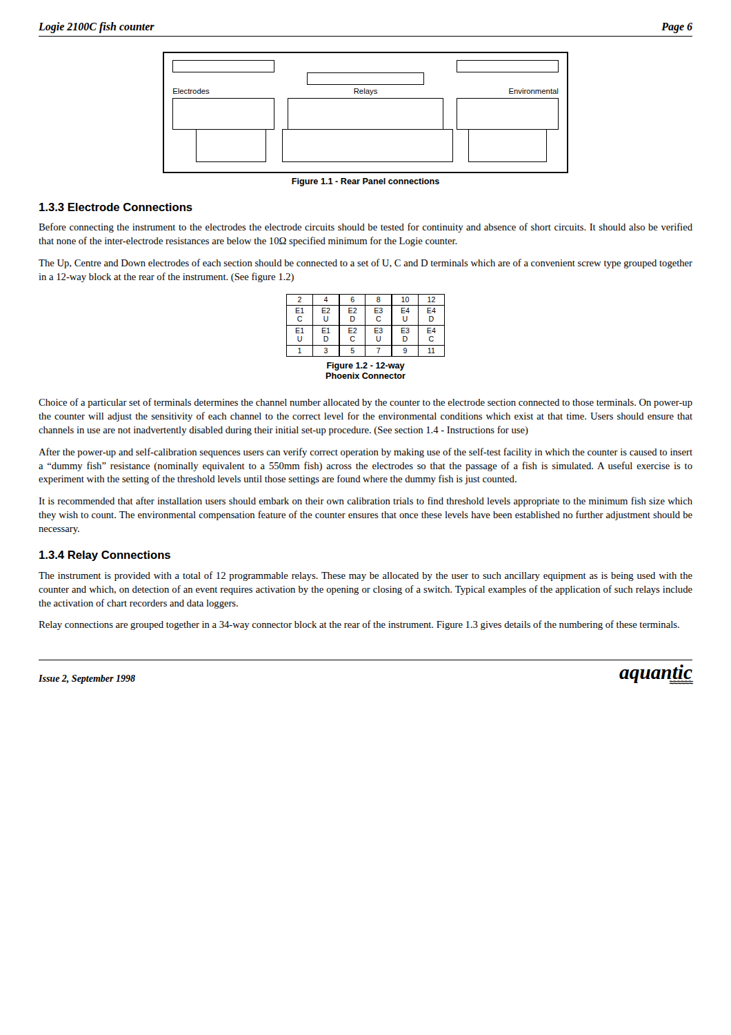Logie 2100C fish counter Page 6
Electrodes Relays Environmental
Figure 1.1 - Rear Panel connections
1.3.3 Electrode Connections
Before connecting the instrument to the electrodes the electrode circuits should be tested for continuity and absence of short circuits. It should also be verified that none of the inter-electrode resistances are below the 10Ω specified minimum for the Logie counter.
The Up, Centre and Down electrodes of each section should be connected to a set of U, C and D terminals which are of a convenient screw type grouped together in a 12-way block at the rear of the instrument. (See figure 1.2)
| 2 | 4 | 6 | 8 | 10 | 12 |
| E1 C | E2 U | E2 D | E3 C | E4 U | E4 D |
| E1 U | E1 D | E2 C | E3 U | E3 D | E4 C |
| 1 | 3 | 5 | 7 | 9 | 11 |
Figure 1.2 - 12-way
Phoenix Connector
Choice of a particular set of terminals determines the channel number allocated by the counter to the electrode section connected to those terminals. On power-up the counter will adjust the sensitivity of each channel to the correct level for the environmental conditions which exist at that time. Users should ensure that channels in use are not inadvertently disabled during their initial set-up procedure. (See section 1.4 - Instructions for use)
After the power-up and self-calibration sequences users can verify correct operation by making use of the self-test facility in which the counter is caused to insert a “dummy fish” resistance (nominally equivalent to a 550mm fish) across the electrodes so that the passage of a fish is simulated. A useful exercise is to experiment with the setting of the threshold levels until those settings are found where the dummy fish is just counted.
It is recommended that after installation users should embark on their own calibration trials to find threshold levels appropriate to the minimum fish size which they wish to count. The environmental compensation feature of the counter ensures that once these levels have been established no further adjustment should be necessary.
1.3.4 Relay Connections
The instrument is provided with a total of 12 programmable relays. These may be allocated by the user to such ancillary equipment as is being used with the counter and which, on detection of an event requires activation by the opening or closing of a switch. Typical examples of the application of such relays include the activation of chart recorders and data loggers.
Relay connections are grouped together in a 34-way connector block at the rear of the instrument. Figure 1.3 gives details of the numbering of these terminals.
Issue 2, September 1998 aquantic≈≈≈≈≈≈